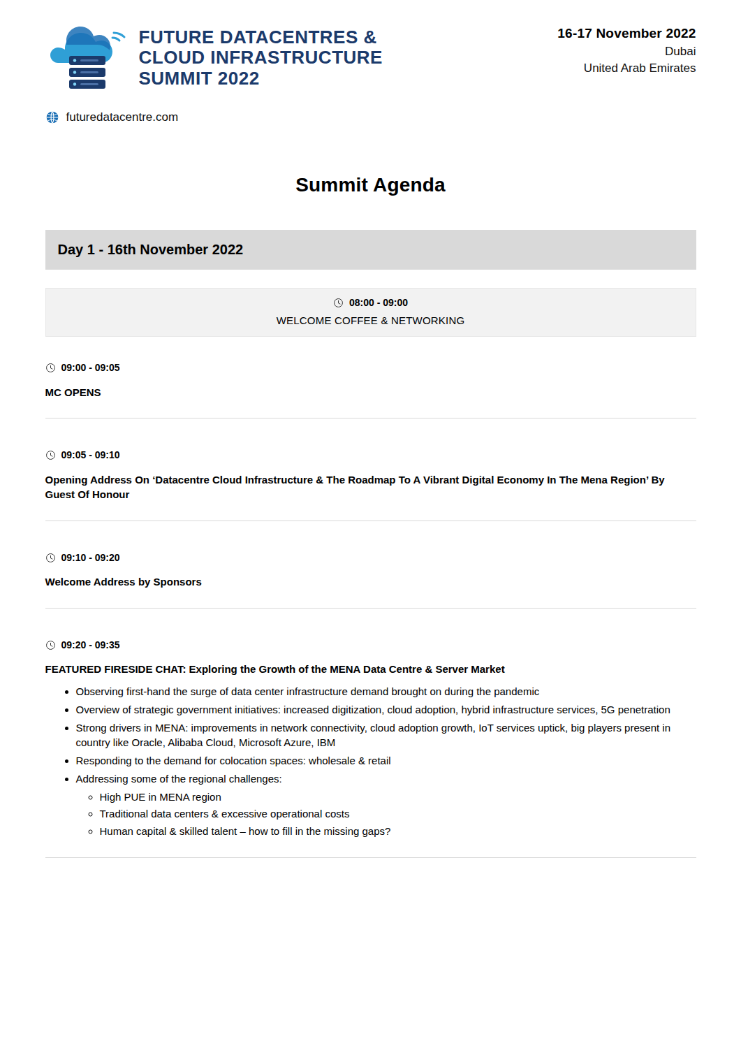Future Datacentres &
Cloud Infrastructure
Summit 2022
16-17 November 2022
Dubai
United Arab Emirates
futuredatacentre.com
Summit Agenda
Day 1 - 16th November 2022
08:00 - 09:00
WELCOME COFFEE & NETWORKING
09:00 - 09:05
MC OPENS
09:05 - 09:10
Opening Address On ‘Datacentre Cloud Infrastructure & The Roadmap To A Vibrant Digital Economy In The Mena Region’ By Guest Of Honour
09:10 - 09:20
Welcome Address by Sponsors
09:20 - 09:35
FEATURED FIRESIDE CHAT: Exploring the Growth of the MENA Data Centre & Server Market
Observing first-hand the surge of data center infrastructure demand brought on during the pandemic
Overview of strategic government initiatives: increased digitization, cloud adoption, hybrid infrastructure services, 5G penetration
Strong drivers in MENA: improvements in network connectivity, cloud adoption growth, IoT services uptick, big players present in country like Oracle, Alibaba Cloud, Microsoft Azure, IBM
Responding to the demand for colocation spaces: wholesale & retail
Addressing some of the regional challenges:
High PUE in MENA region
Traditional data centers & excessive operational costs
Human capital & skilled talent – how to fill in the missing gaps?